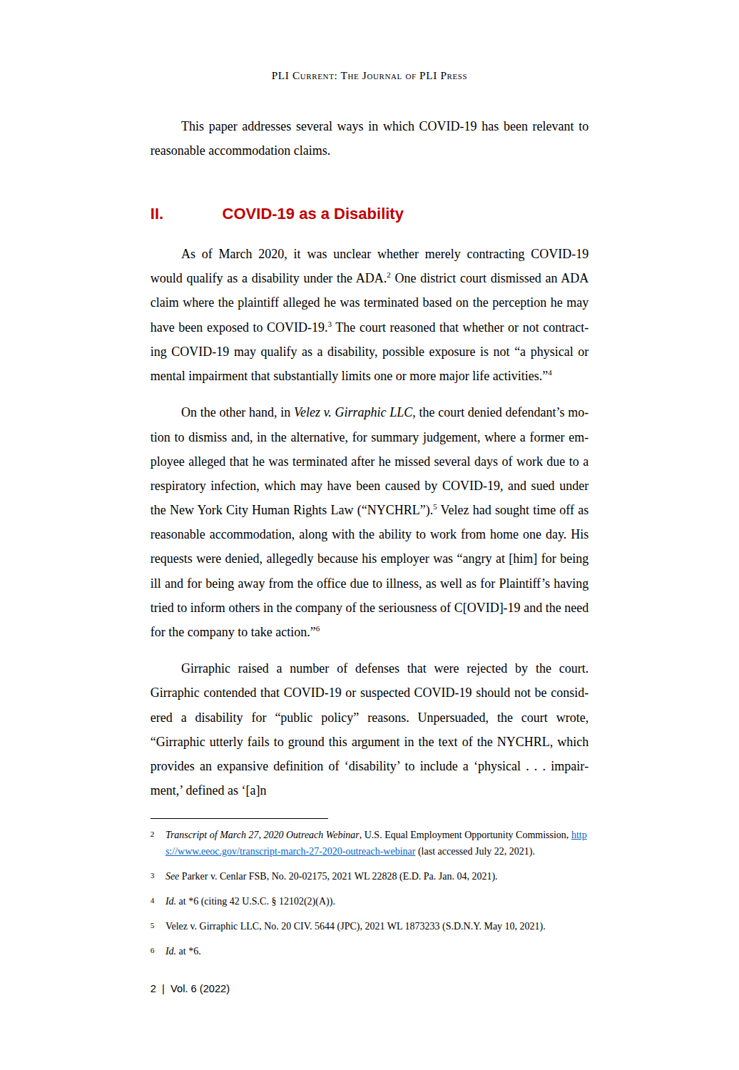PLI Current: The Journal of PLI Press
This paper addresses several ways in which COVID-19 has been relevant to reasonable accommodation claims.
II. COVID-19 as a Disability
As of March 2020, it was unclear whether merely contracting COVID-19 would qualify as a disability under the ADA.2 One district court dismissed an ADA claim where the plaintiff alleged he was terminated based on the perception he may have been exposed to COVID-19.3 The court reasoned that whether or not contracting COVID-19 may qualify as a disability, possible exposure is not “a physical or mental impairment that substantially limits one or more major life activities.”4
On the other hand, in Velez v. Girraphic LLC, the court denied defendant’s motion to dismiss and, in the alternative, for summary judgement, where a former employee alleged that he was terminated after he missed several days of work due to a respiratory infection, which may have been caused by COVID-19, and sued under the New York City Human Rights Law (“NYCHRL”).5 Velez had sought time off as reasonable accommodation, along with the ability to work from home one day. His requests were denied, allegedly because his employer was “angry at [him] for being ill and for being away from the office due to illness, as well as for Plaintiff’s having tried to inform others in the company of the seriousness of C[OVID]-19 and the need for the company to take action.”6
Girraphic raised a number of defenses that were rejected by the court. Girraphic contended that COVID-19 or suspected COVID-19 should not be considered a disability for “public policy” reasons. Unpersuaded, the court wrote, “Girraphic utterly fails to ground this argument in the text of the NYCHRL, which provides an expansive definition of ‘disability’ to include a ‘physical . . . impairment,’ defined as ‘[a]n
2 Transcript of March 27, 2020 Outreach Webinar, U.S. Equal Employment Opportunity Commission, https://www.eeoc.gov/transcript-march-27-2020-outreach-webinar (last accessed July 22, 2021).
3 See Parker v. Cenlar FSB, No. 20-02175, 2021 WL 22828 (E.D. Pa. Jan. 04, 2021).
4 Id. at *6 (citing 42 U.S.C. § 12102(2)(A)).
5 Velez v. Girraphic LLC, No. 20 CIV. 5644 (JPC), 2021 WL 1873233 (S.D.N.Y. May 10, 2021).
6 Id. at *6.
2 | Vol. 6 (2022)